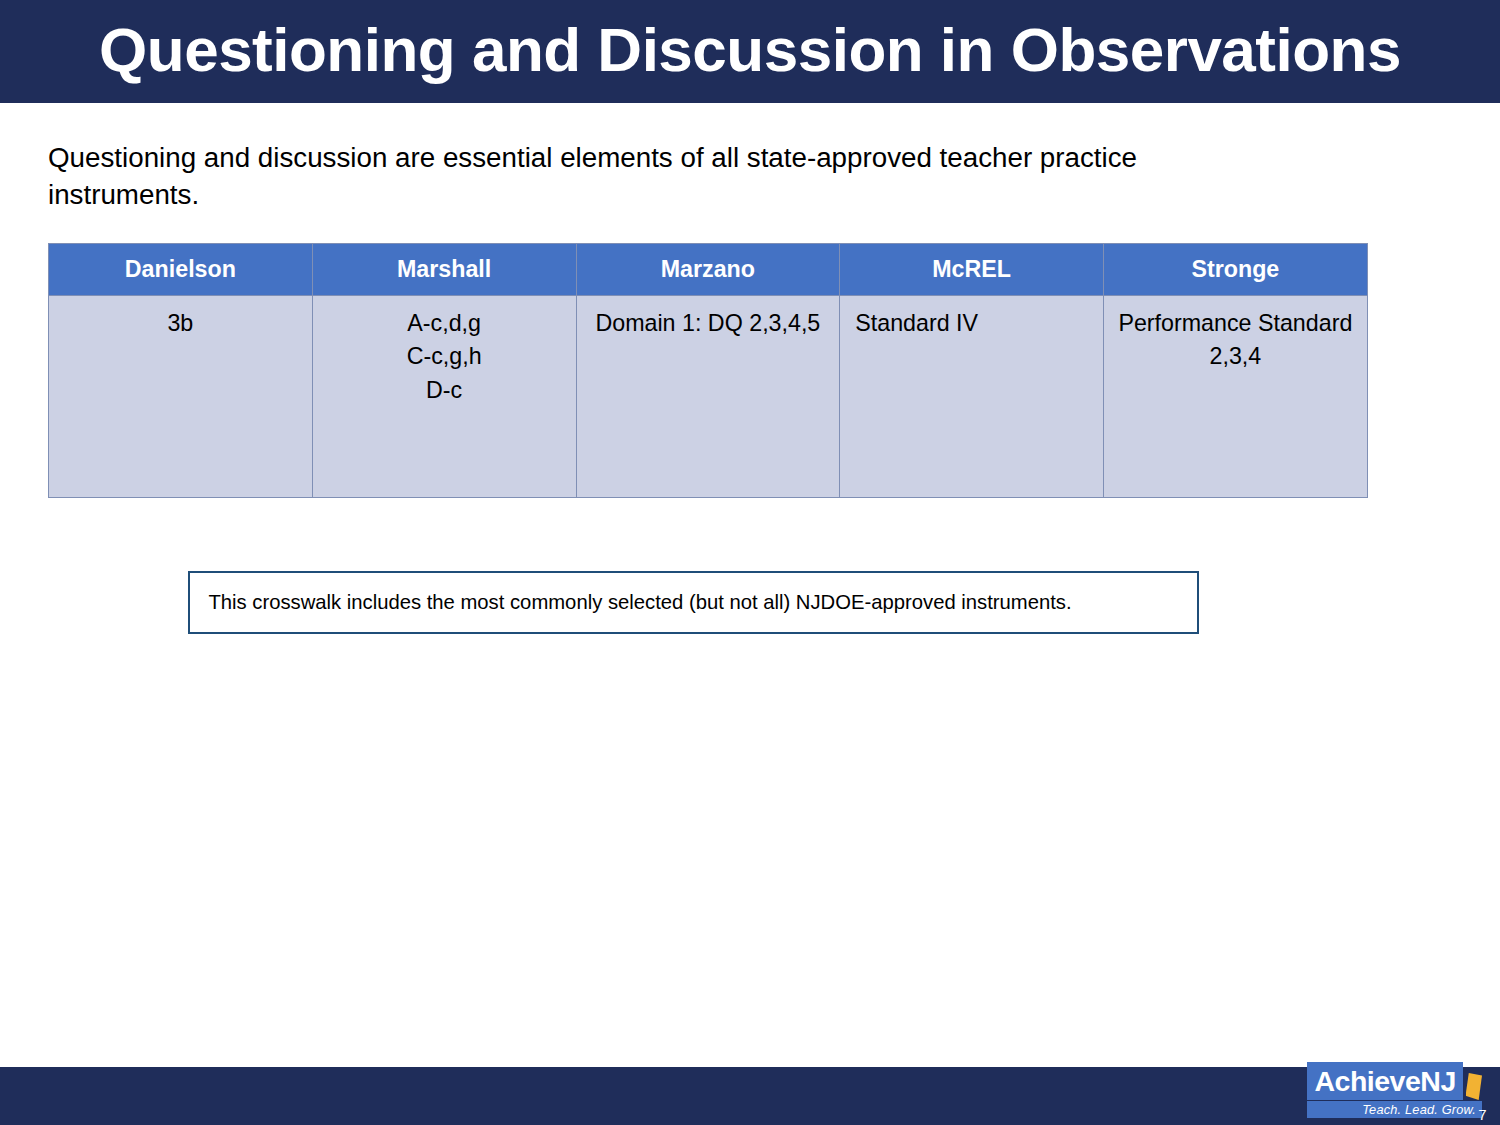Questioning and Discussion in Observations
Questioning and discussion are essential elements of all state-approved teacher practice instruments.
| Danielson | Marshall | Marzano | McREL | Stronge |
| --- | --- | --- | --- | --- |
| 3b | A-c,d,g C-c,g,h D-c | Domain 1: DQ 2,3,4,5 | Standard IV | Performance Standard 2,3,4 |
This crosswalk includes the most commonly selected (but not all) NJDOE-approved instruments.
Achieve NJ Teach. Lead. Grow.
7